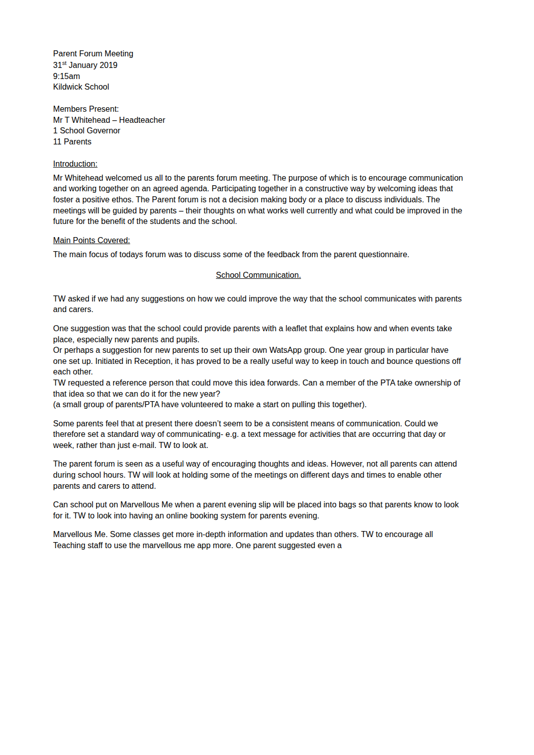Parent Forum Meeting
31st January 2019
9:15am
Kildwick School
Members Present:
Mr T Whitehead – Headteacher
1 School Governor
11 Parents
Introduction:
Mr Whitehead welcomed us all to the parents forum meeting. The purpose of which is to encourage communication and working together on an agreed agenda. Participating together in a constructive way by welcoming ideas that foster a positive ethos. The Parent forum is not a decision making body or a place to discuss individuals. The meetings will be guided by parents – their thoughts on what works well currently and what could be improved in the future for the benefit of the students and the school.
Main Points Covered:
The main focus of todays forum was to discuss some of the feedback from the parent questionnaire.
School Communication.
TW asked if we had any suggestions on how we could improve the way that the school communicates with parents and carers.
One suggestion was that the school could provide parents with a leaflet that explains how and when events take place, especially new parents and pupils.
Or perhaps a suggestion for new parents to set up their own WatsApp group. One year group in particular have one set up. Initiated in Reception, it has proved to be a really useful way to keep in touch and bounce questions off each other.
TW requested a reference person that could move this idea forwards. Can a member of the PTA take ownership of that idea so that we can do it for the new year?
(a small group of parents/PTA have volunteered to make a start on pulling this together).
Some parents feel that at present there doesn’t seem to be a consistent means of communication. Could we therefore set a standard way of communicating- e.g. a text message for activities that are occurring that day or week, rather than just e-mail. TW to look at.
The parent forum is seen as a useful way of encouraging thoughts and ideas. However, not all parents can attend during school hours. TW will look at holding some of the meetings on different days and times to enable other parents and carers to attend.
Can school put on Marvellous Me when a parent evening slip will be placed into bags so that parents know to look for it. TW to look into having an online booking system for parents evening.
Marvellous Me. Some classes get more in-depth information and updates than others. TW to encourage all Teaching staff to use the marvellous me app more. One parent suggested even a